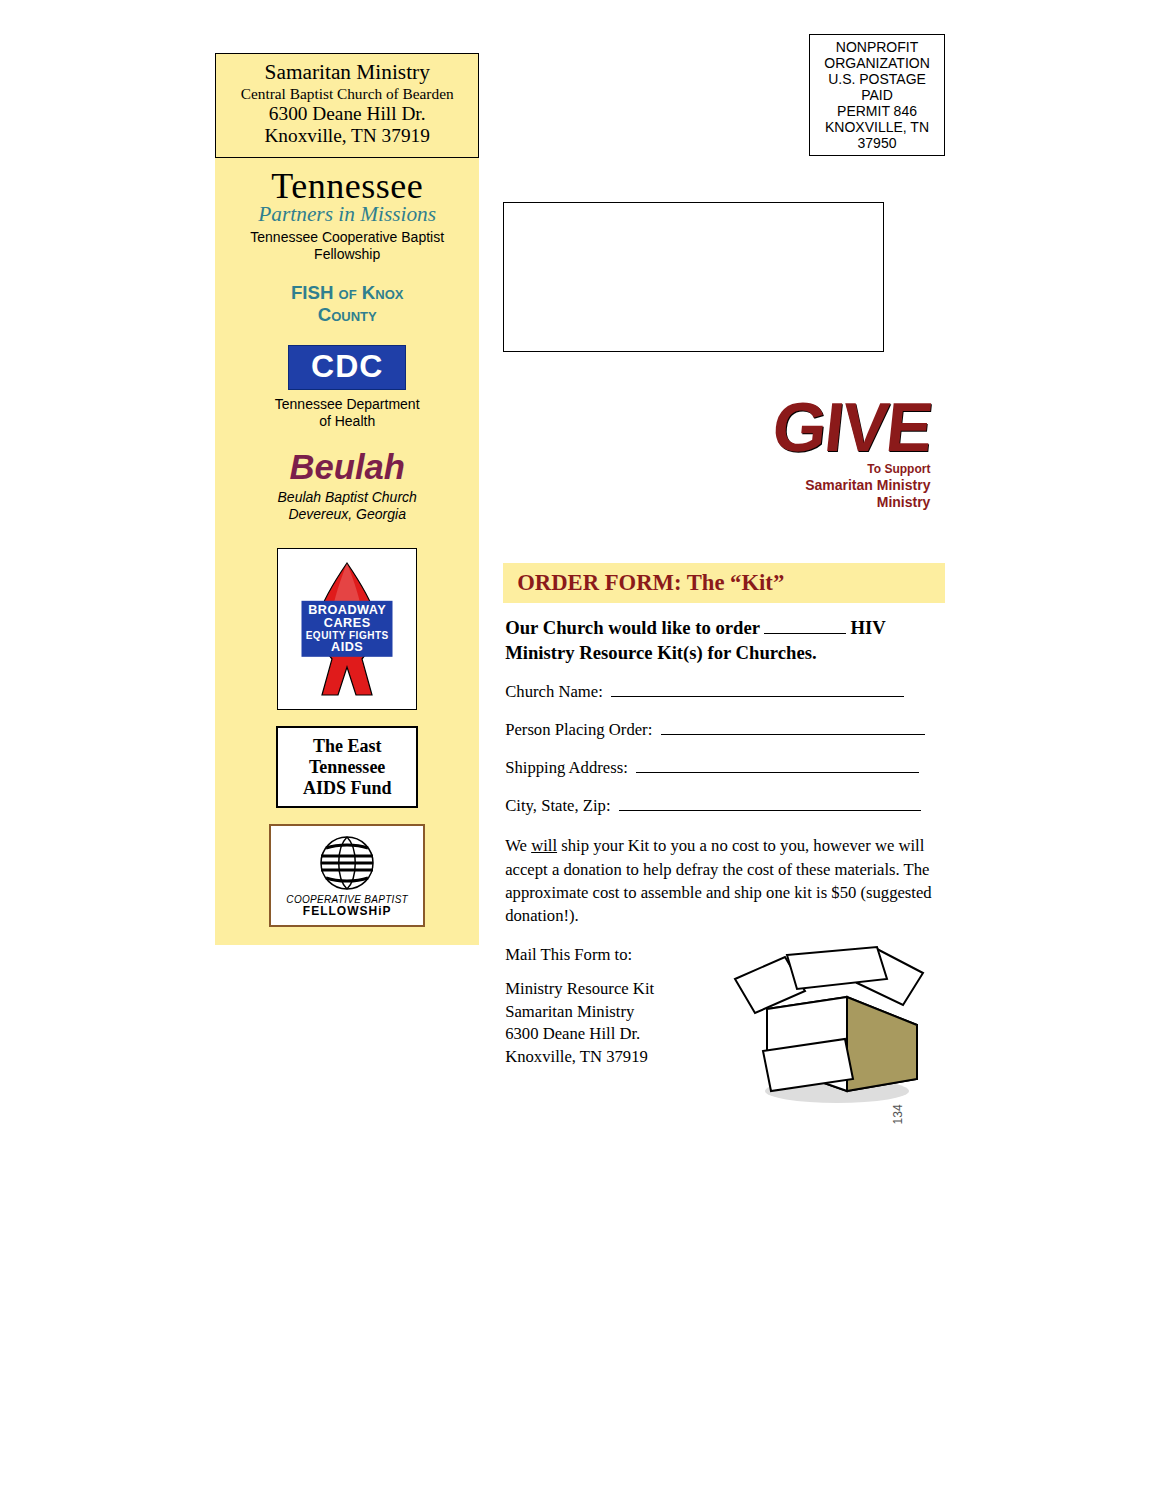NONPROFIT
ORGANIZATION
U.S. POSTAGE
PAID
PERMIT 846
KNOXVILLE, TN
37950
Samaritan Ministry
Central Baptist Church of Bearden
6300 Deane Hill Dr.
Knoxville, TN 37919
Tennessee
Partners in Missions
Tennessee Cooperative Baptist
Fellowship
FISH of Knox
County
CDC
Tennessee Department
of Health
Beulah
Beulah Baptist Church
Devereux, Georgia
BROADWAY CARES EQUITY FIGHTS AIDS
The East
Tennessee
AIDS Fund
COOPERATIVE BAPTIST
FELLOWSHiP
GIVE
To Support
Samaritan Ministry
Ministry
ORDER FORM: The “Kit”
Our Church would like to order HIV Ministry Resource Kit(s) for Churches.
Church Name:
Person Placing Order:
Shipping Address:
City, State, Zip:
We will ship your Kit to you a no cost to you, however we will accept a donation to help defray the cost of these materials. The approximate cost to assemble and ship one kit is $50 (suggested donation!).
Mail This Form to:
Ministry Resource Kit
Samaritan Ministry
6300 Deane Hill Dr.
Knoxville, TN 37919
134